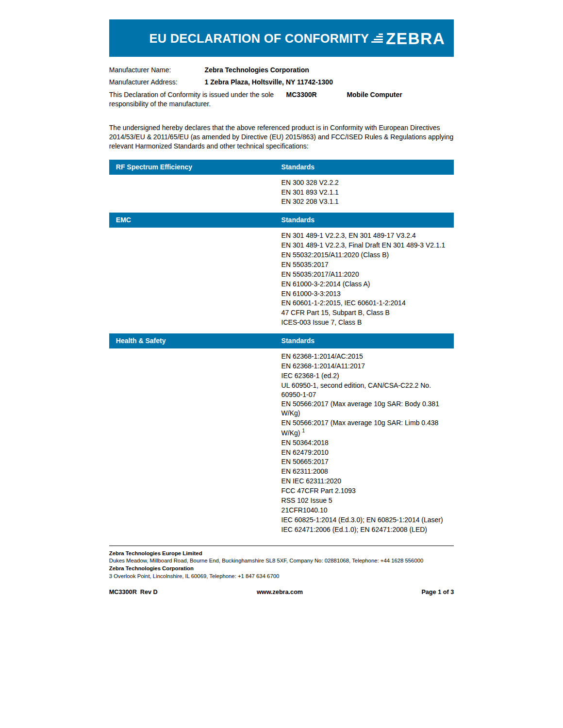EU DECLARATION OF CONFORMITY
ZEBRA
Manufacturer Name:
Zebra Technologies Corporation
Manufacturer Address:
1 Zebra Plaza, Holtsville, NY 11742-1300
This Declaration of Conformity is issued under the sole responsibility of the manufacturer.
MC3300R
Mobile Computer
The undersigned hereby declares that the above referenced product is in Conformity with European Directives 2014/53/EU & 2011/65/EU (as amended by Directive (EU) 2015/863) and FCC/ISED Rules & Regulations applying relevant Harmonized Standards and other technical specifications:
| RF Spectrum Efficiency | Standards |
| | EN 300 328 V2.2.2 EN 301 893 V2.1.1 EN 302 208 V3.1.1 |
| EMC | Standards |
| | EN 301 489-1 V2.2.3, EN 301 489-17 V3.2.4 EN 301 489-1 V2.2.3, Final Draft EN 301 489-3 V2.1.1 EN 55032:2015/A11:2020 (Class B) EN 55035:2017 EN 55035:2017/A11:2020 EN 61000-3-2:2014 (Class A) EN 61000-3-3:2013 EN 60601-1-2:2015, IEC 60601-1-2:2014 47 CFR Part 15, Subpart B, Class B ICES-003 Issue 7, Class B |
| Health & Safety | Standards |
| | EN 62368-1:2014/AC:2015 EN 62368-1:2014/A11:2017 IEC 62368-1 (ed.2) UL 60950-1, second edition, CAN/CSA-C22.2 No. 60950-1-07 EN 50566:2017 (Max average 10g SAR: Body 0.381 W/Kg) EN 50566:2017 (Max average 10g SAR: Limb 0.438 W/Kg) 1 EN 50364:2018 EN 62479:2010 EN 50665:2017 EN 62311:2008 EN IEC 62311:2020 FCC 47CFR Part 2.1093 RSS 102 Issue 5 21CFR1040.10 IEC 60825-1:2014 (Ed.3.0); EN 60825-1:2014 (Laser) IEC 62471:2006 (Ed.1.0); EN 62471:2008 (LED) |
Zebra Technologies Europe Limited
Dukes Meadow, Millboard Road, Bourne End, Buckinghamshire SL8 5XF, Company No: 02881068, Telephone: +44 1628 556000
Zebra Technologies Corporation
3 Overlook Point, Lincolnshire, IL 60069, Telephone: +1 847 634 6700
MC3300R Rev D
www.zebra.com
Page 1 of 3